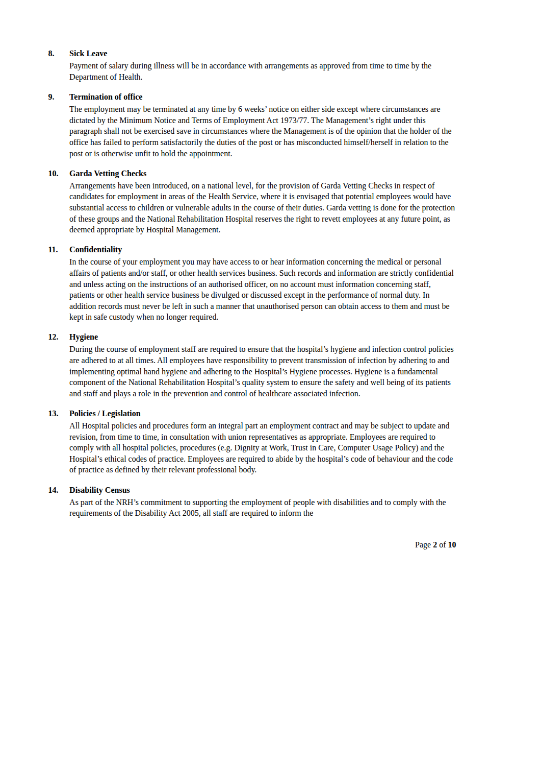Sick Leave
Payment of salary during illness will be in accordance with arrangements as approved from time to time by the Department of Health.
Termination of office
The employment may be terminated at any time by 6 weeks’ notice on either side except where circumstances are dictated by the Minimum Notice and Terms of Employment Act 1973/77. The Management’s right under this paragraph shall not be exercised save in circumstances where the Management is of the opinion that the holder of the office has failed to perform satisfactorily the duties of the post or has misconducted himself/herself in relation to the post or is otherwise unfit to hold the appointment.
Garda Vetting Checks
Arrangements have been introduced, on a national level, for the provision of Garda Vetting Checks in respect of candidates for employment in areas of the Health Service, where it is envisaged that potential employees would have substantial access to children or vulnerable adults in the course of their duties. Garda vetting is done for the protection of these groups and the National Rehabilitation Hospital reserves the right to revett employees at any future point, as deemed appropriate by Hospital Management.
Confidentiality
In the course of your employment you may have access to or hear information concerning the medical or personal affairs of patients and/or staff, or other health services business. Such records and information are strictly confidential and unless acting on the instructions of an authorised officer, on no account must information concerning staff, patients or other health service business be divulged or discussed except in the performance of normal duty. In addition records must never be left in such a manner that unauthorised person can obtain access to them and must be kept in safe custody when no longer required.
Hygiene
During the course of employment staff are required to ensure that the hospital’s hygiene and infection control policies are adhered to at all times. All employees have responsibility to prevent transmission of infection by adhering to and implementing optimal hand hygiene and adhering to the Hospital’s Hygiene processes. Hygiene is a fundamental component of the National Rehabilitation Hospital’s quality system to ensure the safety and well being of its patients and staff and plays a role in the prevention and control of healthcare associated infection.
Policies / Legislation
All Hospital policies and procedures form an integral part an employment contract and may be subject to update and revision, from time to time, in consultation with union representatives as appropriate. Employees are required to comply with all hospital policies, procedures (e.g. Dignity at Work, Trust in Care, Computer Usage Policy) and the Hospital’s ethical codes of practice. Employees are required to abide by the hospital’s code of behaviour and the code of practice as defined by their relevant professional body.
Disability Census
As part of the NRH’s commitment to supporting the employment of people with disabilities and to comply with the requirements of the Disability Act 2005, all staff are required to inform the
Page 2 of 10